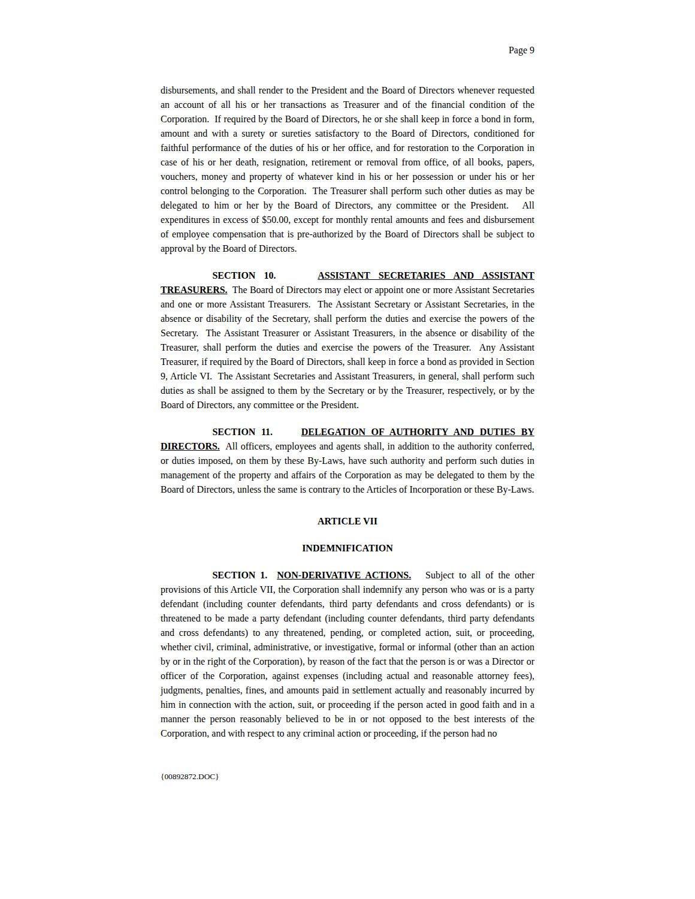Page 9
disbursements, and shall render to the President and the Board of Directors whenever requested an account of all his or her transactions as Treasurer and of the financial condition of the Corporation. If required by the Board of Directors, he or she shall keep in force a bond in form, amount and with a surety or sureties satisfactory to the Board of Directors, conditioned for faithful performance of the duties of his or her office, and for restoration to the Corporation in case of his or her death, resignation, retirement or removal from office, of all books, papers, vouchers, money and property of whatever kind in his or her possession or under his or her control belonging to the Corporation. The Treasurer shall perform such other duties as may be delegated to him or her by the Board of Directors, any committee or the President. All expenditures in excess of $50.00, except for monthly rental amounts and fees and disbursement of employee compensation that is pre-authorized by the Board of Directors shall be subject to approval by the Board of Directors.
SECTION 10. ASSISTANT SECRETARIES AND ASSISTANT TREASURERS. The Board of Directors may elect or appoint one or more Assistant Secretaries and one or more Assistant Treasurers. The Assistant Secretary or Assistant Secretaries, in the absence or disability of the Secretary, shall perform the duties and exercise the powers of the Secretary. The Assistant Treasurer or Assistant Treasurers, in the absence or disability of the Treasurer, shall perform the duties and exercise the powers of the Treasurer. Any Assistant Treasurer, if required by the Board of Directors, shall keep in force a bond as provided in Section 9, Article VI. The Assistant Secretaries and Assistant Treasurers, in general, shall perform such duties as shall be assigned to them by the Secretary or by the Treasurer, respectively, or by the Board of Directors, any committee or the President.
SECTION 11. DELEGATION OF AUTHORITY AND DUTIES BY DIRECTORS. All officers, employees and agents shall, in addition to the authority conferred, or duties imposed, on them by these By-Laws, have such authority and perform such duties in management of the property and affairs of the Corporation as may be delegated to them by the Board of Directors, unless the same is contrary to the Articles of Incorporation or these By-Laws.
ARTICLE VII
INDEMNIFICATION
SECTION 1. NON-DERIVATIVE ACTIONS. Subject to all of the other provisions of this Article VII, the Corporation shall indemnify any person who was or is a party defendant (including counter defendants, third party defendants and cross defendants) or is threatened to be made a party defendant (including counter defendants, third party defendants and cross defendants) to any threatened, pending, or completed action, suit, or proceeding, whether civil, criminal, administrative, or investigative, formal or informal (other than an action by or in the right of the Corporation), by reason of the fact that the person is or was a Director or officer of the Corporation, against expenses (including actual and reasonable attorney fees), judgments, penalties, fines, and amounts paid in settlement actually and reasonably incurred by him in connection with the action, suit, or proceeding if the person acted in good faith and in a manner the person reasonably believed to be in or not opposed to the best interests of the Corporation, and with respect to any criminal action or proceeding, if the person had no
{00892872.DOC}